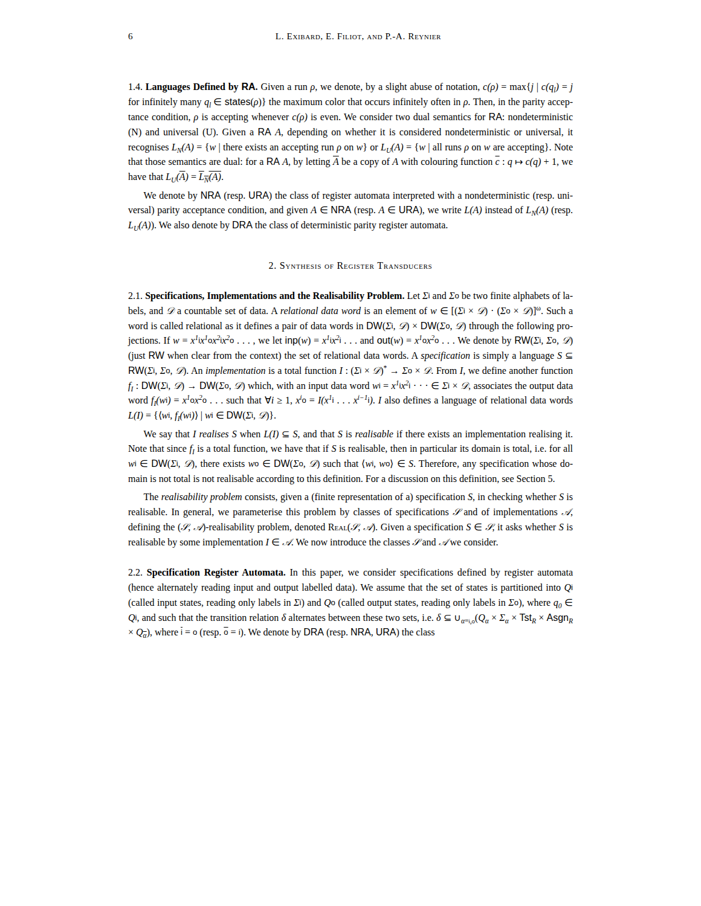6 L. Exibard, E. Filiot, and P.-A. Reynier
1.4. Languages Defined by RA. Given a run ρ, we denote, by a slight abuse of notation, c(ρ) = max{j | c(ql) = j for infinitely many ql ∈ states(ρ)} the maximum color that occurs infinitely often in ρ. Then, in the parity acceptance condition, ρ is accepting whenever c(ρ) is even. We consider two dual semantics for RA: nondeterministic (N) and universal (U). Given a RA A, depending on whether it is considered nondeterministic or universal, it recognises LN(A) = {w | there exists an accepting run ρ on w} or LU(A) = {w | all runs ρ on w are accepting}. Note that those semantics are dual: for a RA A, by letting A be a copy of A with colouring function c : q ↦ c(q) + 1, we have that LU(A) = LN(A).
We denote by NRA (resp. URA) the class of register automata interpreted with a nondeterministic (resp. universal) parity acceptance condition, and given A ∈ NRA (resp. A ∈ URA), we write L(A) instead of LN(A) (resp. LU(A)). We also denote by DRA the class of deterministic parity register automata.
2. Synthesis of Register Transducers
2.1. Specifications, Implementations and the Realisability Problem. Let Σi and Σo be two finite alphabets of labels, and 𝒟 a countable set of data. A relational data word is an element of w ∈ [(Σi × 𝒟) · (Σo × 𝒟)]ω. Such a word is called relational as it defines a pair of data words in DW(Σi, 𝒟) × DW(Σo, 𝒟) through the following projections. If w = x1ix1ox2ix2o . . . , we let inp(w) = x1ix2i . . . and out(w) = x1ox2o . . . We denote by RW(Σi, Σo, 𝒟) (just RW when clear from the context) the set of relational data words. A specification is simply a language S ⊆ RW(Σi, Σo, 𝒟). An implementation is a total function I : (Σi × 𝒟)* → Σo × 𝒟. From I, we define another function fI : DW(Σi, 𝒟) → DW(Σo, 𝒟) which, with an input data word wi = x1ix2i · · · ∈ Σi × 𝒟, associates the output data word fI(wi) = x1ox2o . . . such that ∀i ≥ 1, xio = I(x1i . . . xi−1i). I also defines a language of relational data words L(I) = {⟨wi, fI(wi)⟩ | wi ∈ DW(Σi, 𝒟)}.
We say that I realises S when L(I) ⊆ S, and that S is realisable if there exists an implementation realising it. Note that since fI is a total function, we have that if S is realisable, then in particular its domain is total, i.e. for all wi ∈ DW(Σi, 𝒟), there exists wo ∈ DW(Σo, 𝒟) such that ⟨wi, wo⟩ ∈ S. Therefore, any specification whose domain is not total is not realisable according to this definition. For a discussion on this definition, see Section 5.
The realisability problem consists, given a (finite representation of a) specification S, in checking whether S is realisable. In general, we parameterise this problem by classes of specifications 𝒮 and of implementations 𝒜, defining the (𝒮, 𝒜)-realisability problem, denoted Real(𝒮, 𝒜). Given a specification S ∈ 𝒮, it asks whether S is realisable by some implementation I ∈ 𝒜. We now introduce the classes 𝒮 and 𝒜 we consider.
2.2. Specification Register Automata. In this paper, we consider specifications defined by register automata (hence alternately reading input and output labelled data). We assume that the set of states is partitioned into Qi (called input states, reading only labels in Σi) and Qo (called output states, reading only labels in Σo), where q0 ∈ Qi, and such that the transition relation δ alternates between these two sets, i.e. δ ⊆ ∪α=i,o(Qα × Σα × TstR × AsgnR × Qα), where i = o (resp. o = i). We denote by DRA (resp. NRA, URA) the class